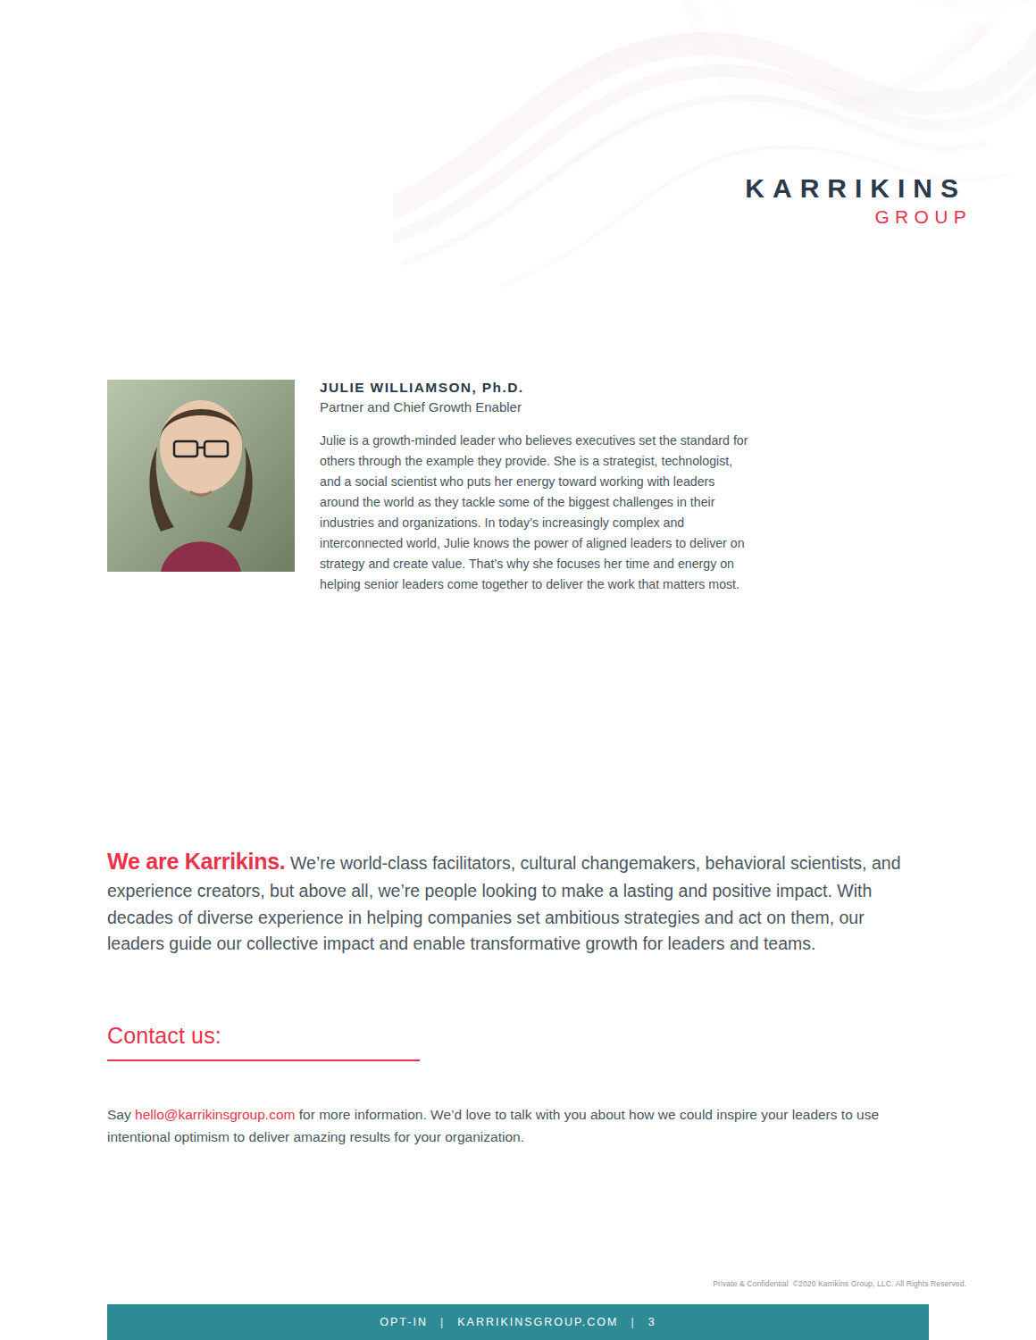KARRIKINS GROUP
JULIE WILLIAMSON, Ph.D.
Partner and Chief Growth Enabler
Julie is a growth-minded leader who believes executives set the standard for others through the example they provide. She is a strategist, technologist, and a social scientist who puts her energy toward working with leaders around the world as they tackle some of the biggest challenges in their industries and organizations. In today’s increasingly complex and interconnected world, Julie knows the power of aligned leaders to deliver on strategy and create value. That’s why she focuses her time and energy on helping senior leaders come together to deliver the work that matters most.
We are Karrikins. We’re world-class facilitators, cultural changemakers, behavioral scientists, and experience creators, but above all, we’re people looking to make a lasting and positive impact. With decades of diverse experience in helping companies set ambitious strategies and act on them, our leaders guide our collective impact and enable transformative growth for leaders and teams.
Contact us:
Say hello@karrikinsgroup.com for more information. We’d love to talk with you about how we could inspire your leaders to use intentional optimism to deliver amazing results for your organization.
Private & Confidential ©2020 Karrikins Group, LLC. All Rights Reserved.
OPT-IN|KARRIKINSGROUP.COM|3